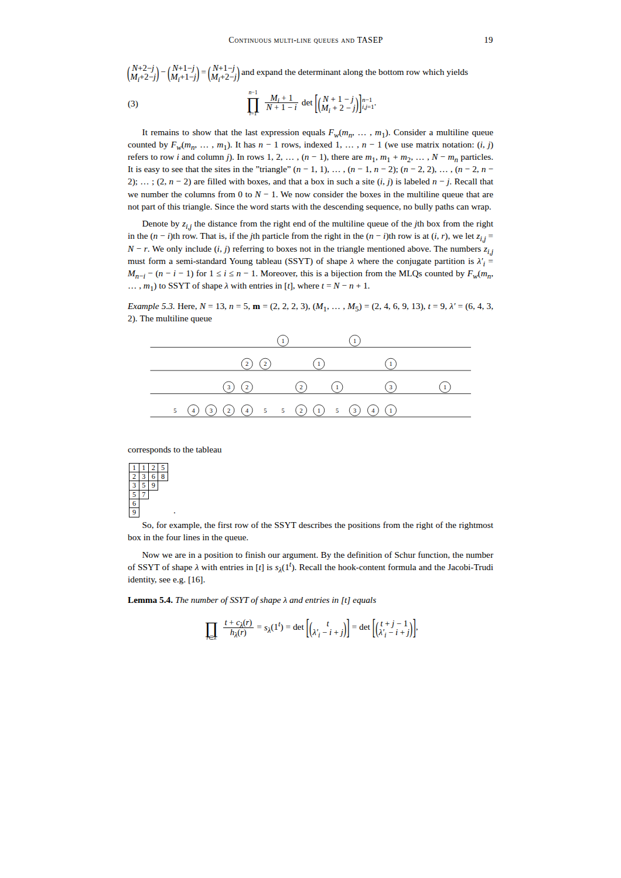Continuous multi-line queues and TASEP 19
N+2−j Mi+2−j − N+1−j Mi+1−j = N+1−j Mi+2−j and expand the determinant along the bottom row which yields
(3)
n−1∏i=1 Mi + 1 N + 1 − i det N + 1 − j Mi + 2 − j n−1 i,j=1.
It remains to show that the last expression equals Fw(mn, … , m1). Consider a multiline queue counted by Fw(mn, … , m1). It has n − 1 rows, indexed 1, … , n − 1 (we use matrix notation: (i, j) refers to row i and column j). In rows 1, 2, … , (n − 1), there are m1, m1 + m2, … , N − mn particles. It is easy to see that the sites in the ”triangle” (n − 1, 1), … , (n − 1, n − 2); (n − 2, 2), … , (n − 2, n − 2); … ; (2, n − 2) are filled with boxes, and that a box in such a site (i, j) is labeled n − j. Recall that we number the columns from 0 to N − 1. We now consider the boxes in the multiline queue that are not part of this triangle. Since the word starts with the descending sequence, no bully paths can wrap.
Denote by zi,j the distance from the right end of the multiline queue of the jth box from the right in the (n − i)th row. That is, if the jth particle from the right in the (n − i)th row is at (i, r), we let zi,j = N − r. We only include (i, j) referring to boxes not in the triangle mentioned above. The numbers zi,j must form a semi-standard Young tableau (SSYT) of shape λ where the conjugate partition is λ′i = Mn−i − (n − i − 1) for 1 ≤ i ≤ n − 1. Moreover, this is a bijection from the MLQs counted by Fw(mn, … , m1) to SSYT of shape λ with entries in [t], where t = N − n + 1.
Example 5.3. Here, N = 13, n = 5, m = (2, 2, 2, 3), (M1, … , M5) = (2, 4, 6, 9, 13), t = 9, λ′ = (6, 4, 3, 2). The multiline queue
1 1 2 2 1 1 3 2 2 1 3 1 5 4 3 2 4 5 5 2 1 5 3 4 1
corresponds to the tableau
| 1 | 1 | 2 | 5 |
| 2 | 3 | 6 | 8 |
| 3 | 5 | 9 | |
| 5 | 7 | | |
| 6 | | | |
| 9 | | | |
.
So, for example, the first row of the SSYT describes the positions from the right of the rightmost box in the four lines in the queue.
Now we are in a position to finish our argument. By the definition of Schur function, the number of SSYT of shape λ with entries in [t] is sλ(1t). Recall the hook-content formula and the Jacobi-Trudi identity, see e.g. [16].
Lemma 5.4. The number of SSYT of shape λ and entries in [t] equals
∏r∈λ t + cλ(r) hλ(r) = sλ(1t) = det tλ′i − i + j = det t + j − 1 λ′i − i + j,